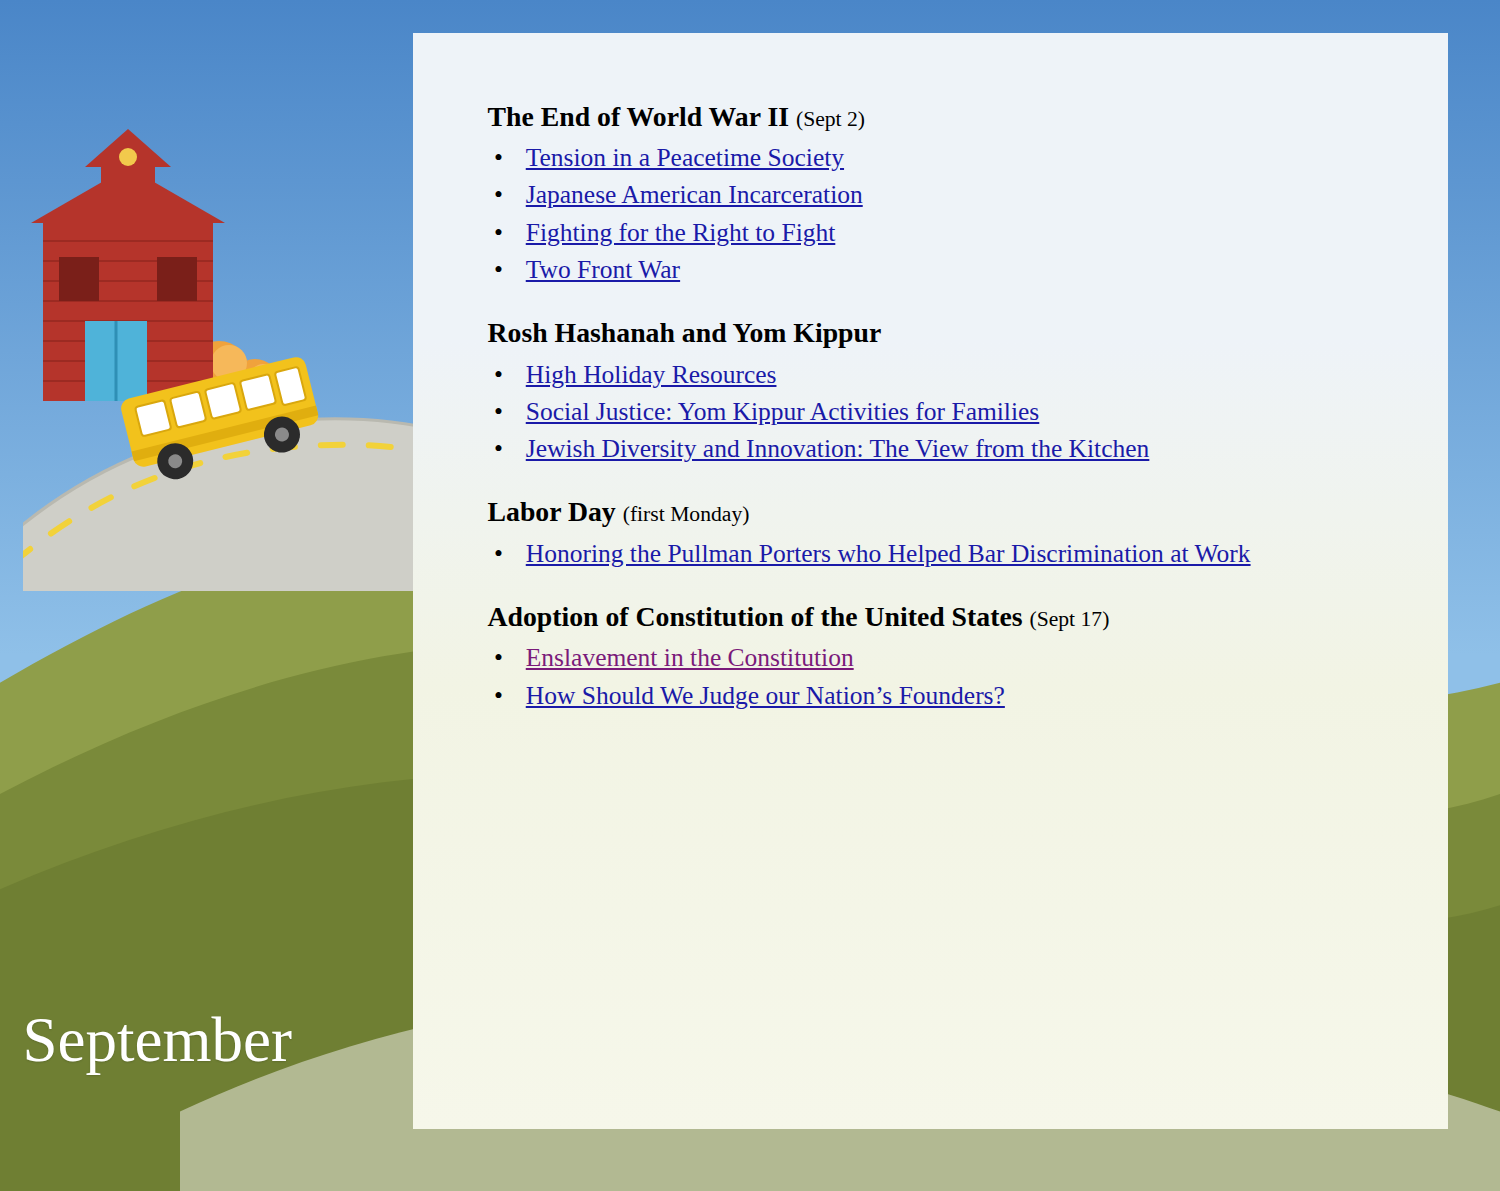September
The End of World War II (Sept 2)
Tension in a Peacetime Society
Japanese American Incarceration
Fighting for the Right to Fight
Two Front War
Rosh Hashanah and Yom Kippur
High Holiday Resources
Social Justice: Yom Kippur Activities for Families
Jewish Diversity and Innovation: The View from the Kitchen
Labor Day (first Monday)
Honoring the Pullman Porters who Helped Bar Discrimination at Work
Adoption of Constitution of the United States (Sept 17)
Enslavement in the Constitution
How Should We Judge our Nation’s Founders?